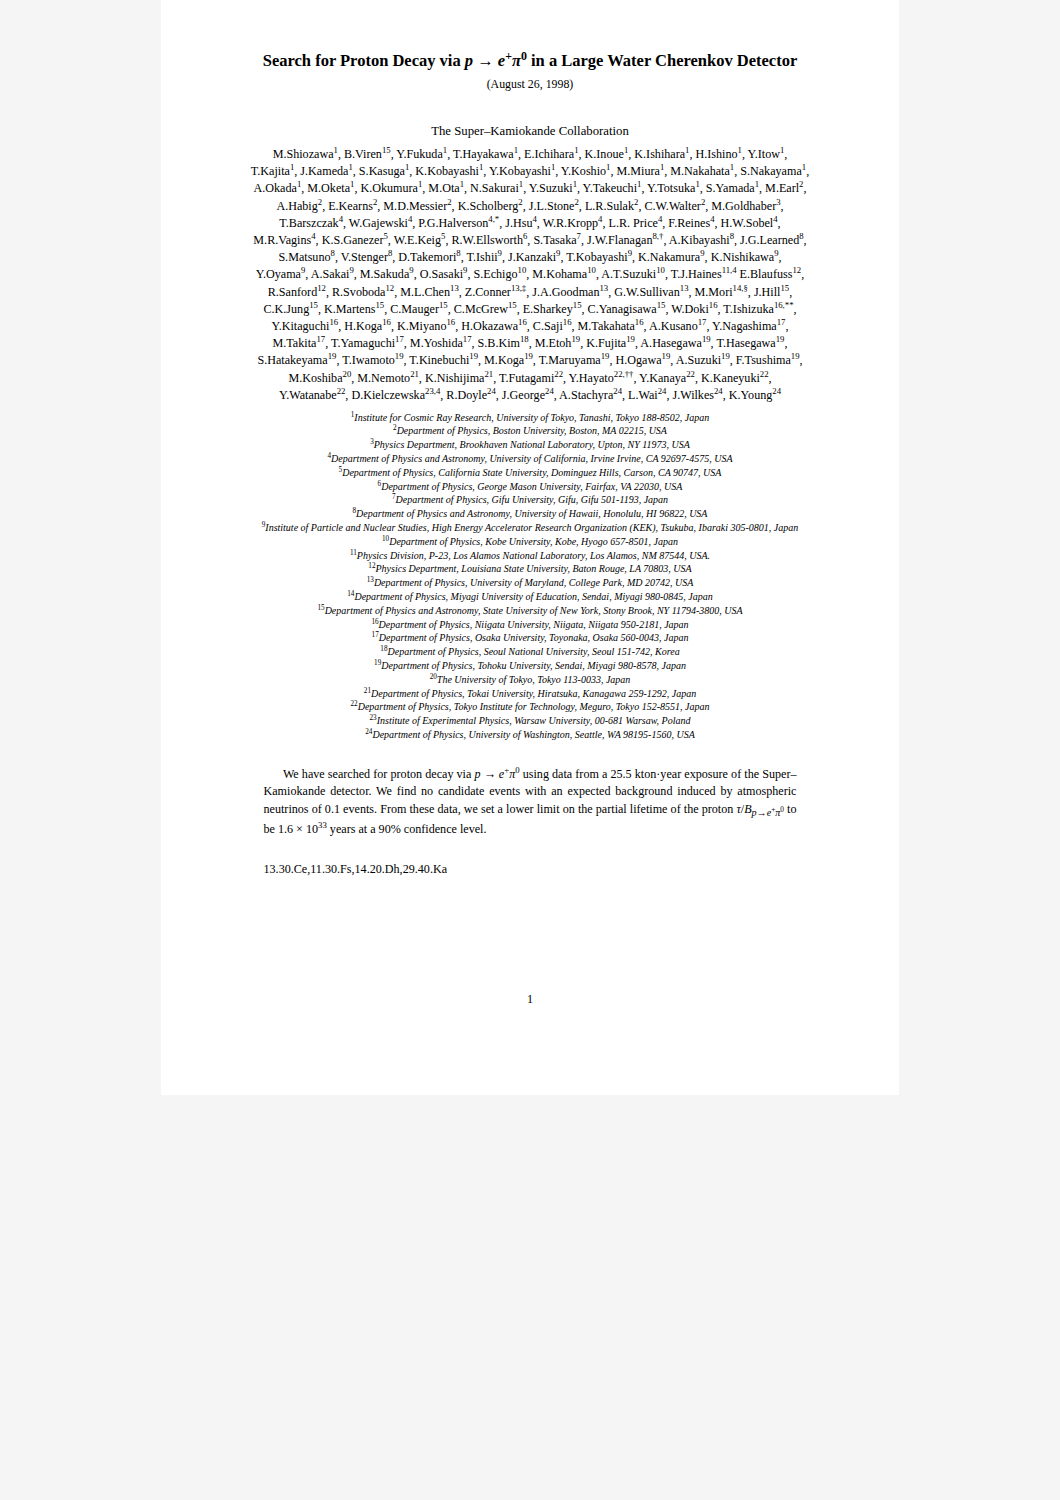Search for Proton Decay via p → e+π0 in a Large Water Cherenkov Detector
(August 26, 1998)
The Super–Kamiokande Collaboration
M.Shiozawa1, B.Viren15, Y.Fukuda1, T.Hayakawa1, E.Ichihara1, K.Inoue1, K.Ishihara1, H.Ishino1, Y.Itow1,
T.Kajita1, J.Kameda1, S.Kasuga1, K.Kobayashi1, Y.Kobayashi1, Y.Koshio1, M.Miura1, M.Nakahata1, S.Nakayama1,
A.Okada1, M.Oketa1, K.Okumura1, M.Ota1, N.Sakurai1, Y.Suzuki1, Y.Takeuchi1, Y.Totsuka1, S.Yamada1, M.Earl2,
A.Habig2, E.Kearns2, M.D.Messier2, K.Scholberg2, J.L.Stone2, L.R.Sulak2, C.W.Walter2, M.Goldhaber3,
T.Barszczak4, W.Gajewski4, P.G.Halverson4,*, J.Hsu4, W.R.Kropp4, L.R. Price4, F.Reines4, H.W.Sobel4,
M.R.Vagins4, K.S.Ganezer5, W.E.Keig5, R.W.Ellsworth6, S.Tasaka7, J.W.Flanagan8,†, A.Kibayashi8, J.G.Learned8,
S.Matsuno8, V.Stenger8, D.Takemori8, T.Ishii9, J.Kanzaki9, T.Kobayashi9, K.Nakamura9, K.Nishikawa9,
Y.Oyama9, A.Sakai9, M.Sakuda9, O.Sasaki9, S.Echigo10, M.Kohama10, A.T.Suzuki10, T.J.Haines11,4 E.Blaufuss12,
R.Sanford12, R.Svoboda12, M.L.Chen13, Z.Conner13,‡, J.A.Goodman13, G.W.Sullivan13, M.Mori14,§, J.Hill15,
C.K.Jung15, K.Martens15, C.Mauger15, C.McGrew15, E.Sharkey15, C.Yanagisawa15, W.Doki16, T.Ishizuka16,**,
Y.Kitaguchi16, H.Koga16, K.Miyano16, H.Okazawa16, C.Saji16, M.Takahata16, A.Kusano17, Y.Nagashima17,
M.Takita17, T.Yamaguchi17, M.Yoshida17, S.B.Kim18, M.Etoh19, K.Fujita19, A.Hasegawa19, T.Hasegawa19,
S.Hatakeyama19, T.Iwamoto19, T.Kinebuchi19, M.Koga19, T.Maruyama19, H.Ogawa19, A.Suzuki19, F.Tsushima19,
M.Koshiba20, M.Nemoto21, K.Nishijima21, T.Futagami22, Y.Hayato22,††, Y.Kanaya22, K.Kaneyuki22,
Y.Watanabe22, D.Kielczewska23,4, R.Doyle24, J.George24, A.Stachyra24, L.Wai24, J.Wilkes24, K.Young24
1Institute for Cosmic Ray Research, University of Tokyo, Tanashi, Tokyo 188-8502, Japan
2Department of Physics, Boston University, Boston, MA 02215, USA
3Physics Department, Brookhaven National Laboratory, Upton, NY 11973, USA
4Department of Physics and Astronomy, University of California, Irvine Irvine, CA 92697-4575, USA
5Department of Physics, California State University, Dominguez Hills, Carson, CA 90747, USA
6Department of Physics, George Mason University, Fairfax, VA 22030, USA
7Department of Physics, Gifu University, Gifu, Gifu 501-1193, Japan
8Department of Physics and Astronomy, University of Hawaii, Honolulu, HI 96822, USA
9Institute of Particle and Nuclear Studies, High Energy Accelerator Research Organization (KEK), Tsukuba, Ibaraki 305-0801, Japan
10Department of Physics, Kobe University, Kobe, Hyogo 657-8501, Japan
11Physics Division, P-23, Los Alamos National Laboratory, Los Alamos, NM 87544, USA.
12Physics Department, Louisiana State University, Baton Rouge, LA 70803, USA
13Department of Physics, University of Maryland, College Park, MD 20742, USA
14Department of Physics, Miyagi University of Education, Sendai, Miyagi 980-0845, Japan
15Department of Physics and Astronomy, State University of New York, Stony Brook, NY 11794-3800, USA
16Department of Physics, Niigata University, Niigata, Niigata 950-2181, Japan
17Department of Physics, Osaka University, Toyonaka, Osaka 560-0043, Japan
18Department of Physics, Seoul National University, Seoul 151-742, Korea
19Department of Physics, Tohoku University, Sendai, Miyagi 980-8578, Japan
20The University of Tokyo, Tokyo 113-0033, Japan
21Department of Physics, Tokai University, Hiratsuka, Kanagawa 259-1292, Japan
22Department of Physics, Tokyo Institute for Technology, Meguro, Tokyo 152-8551, Japan
23Institute of Experimental Physics, Warsaw University, 00-681 Warsaw, Poland
24Department of Physics, University of Washington, Seattle, WA 98195-1560, USA
We have searched for proton decay via p → e+π0 using data from a 25.5 kton·year exposure of the Super–Kamiokande detector. We find no candidate events with an expected background induced by atmospheric neutrinos of 0.1 events. From these data, we set a lower limit on the partial lifetime of the proton τ/Bp→e+π0 to be 1.6 × 1033 years at a 90% confidence level.
13.30.Ce,11.30.Fs,14.20.Dh,29.40.Ka
1